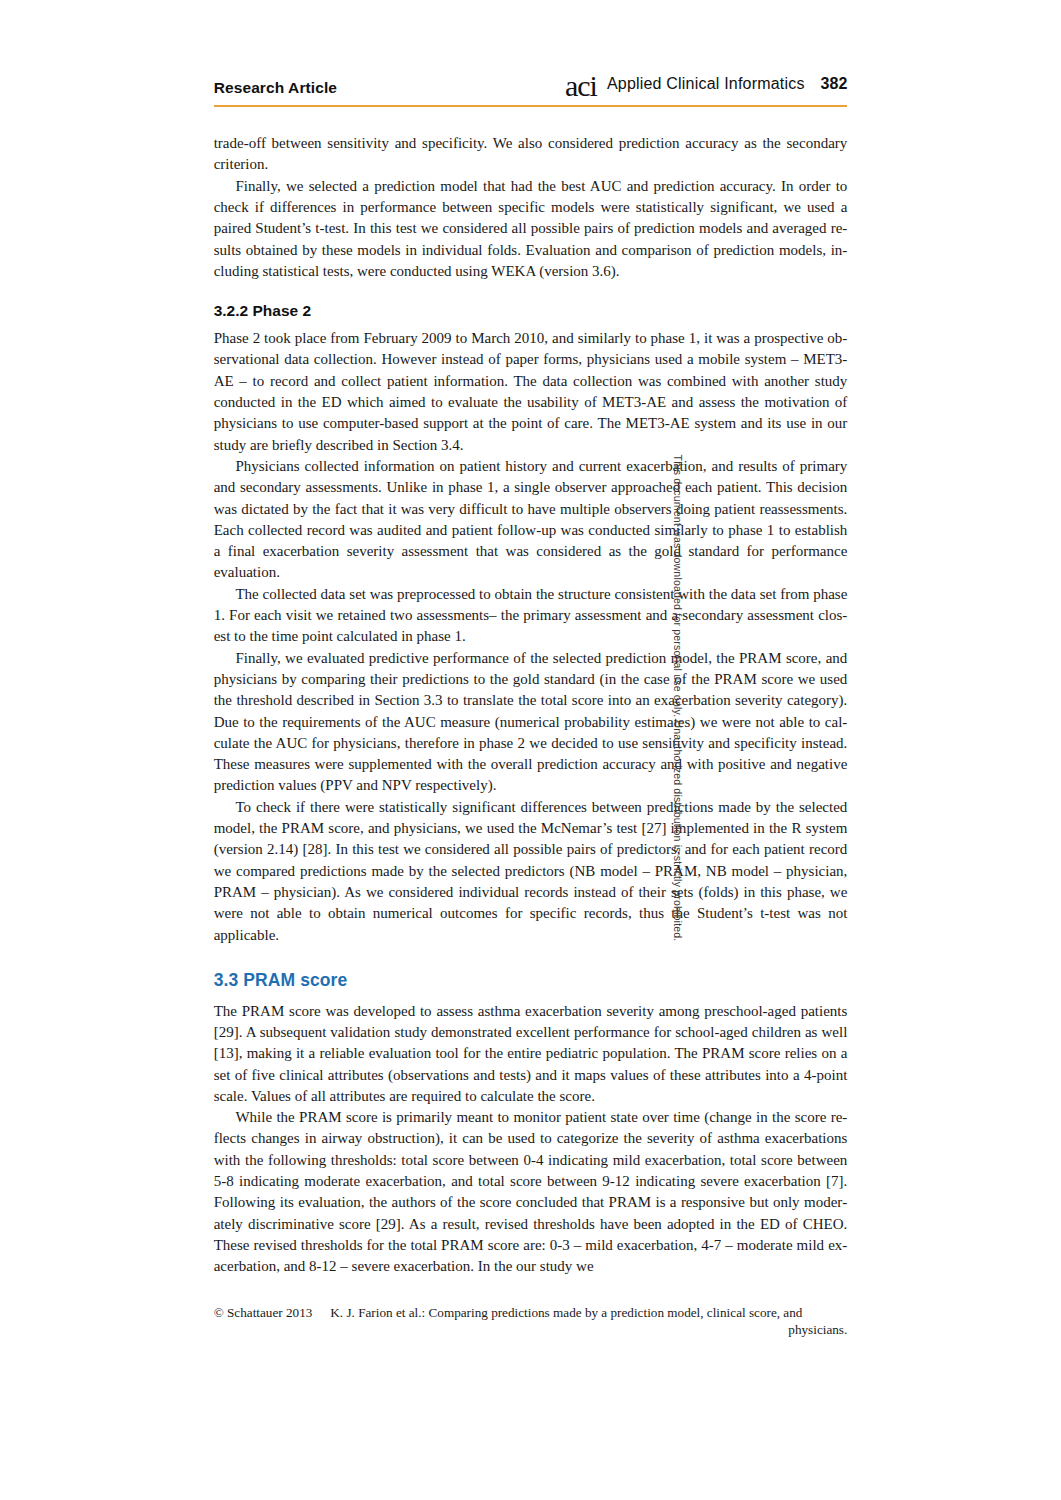Research Article
aci Applied Clinical Informatics 382
trade-off between sensitivity and specificity. We also considered prediction accuracy as the secondary criterion.
Finally, we selected a prediction model that had the best AUC and prediction accuracy. In order to check if differences in performance between specific models were statistically significant, we used a paired Student’s t-test. In this test we considered all possible pairs of prediction models and averaged results obtained by these models in individual folds. Evaluation and comparison of prediction models, including statistical tests, were conducted using WEKA (version 3.6).
3.2.2 Phase 2
Phase 2 took place from February 2009 to March 2010, and similarly to phase 1, it was a prospective observational data collection. However instead of paper forms, physicians used a mobile system – MET3-AE – to record and collect patient information. The data collection was combined with another study conducted in the ED which aimed to evaluate the usability of MET3-AE and assess the motivation of physicians to use computer-based support at the point of care. The MET3-AE system and its use in our study are briefly described in Section 3.4.
Physicians collected information on patient history and current exacerbation, and results of primary and secondary assessments. Unlike in phase 1, a single observer approached each patient. This decision was dictated by the fact that it was very difficult to have multiple observers doing patient reassessments. Each collected record was audited and patient follow-up was conducted similarly to phase 1 to establish a final exacerbation severity assessment that was considered as the gold standard for performance evaluation.
The collected data set was preprocessed to obtain the structure consistent with the data set from phase 1. For each visit we retained two assessments– the primary assessment and a secondary assessment closest to the time point calculated in phase 1.
Finally, we evaluated predictive performance of the selected prediction model, the PRAM score, and physicians by comparing their predictions to the gold standard (in the case of the PRAM score we used the threshold described in Section 3.3 to translate the total score into an exacerbation severity category). Due to the requirements of the AUC measure (numerical probability estimates) we were not able to calculate the AUC for physicians, therefore in phase 2 we decided to use sensitivity and specificity instead. These measures were supplemented with the overall prediction accuracy and with positive and negative prediction values (PPV and NPV respectively).
To check if there were statistically significant differences between predictions made by the selected model, the PRAM score, and physicians, we used the McNemar’s test [27] implemented in the R system (version 2.14) [28]. In this test we considered all possible pairs of predictors, and for each patient record we compared predictions made by the selected predictors (NB model – PRAM, NB model – physician, PRAM – physician). As we considered individual records instead of their sets (folds) in this phase, we were not able to obtain numerical outcomes for specific records, thus the Student’s t-test was not applicable.
3.3 PRAM score
The PRAM score was developed to assess asthma exacerbation severity among preschool-aged patients [29]. A subsequent validation study demonstrated excellent performance for school-aged children as well [13], making it a reliable evaluation tool for the entire pediatric population. The PRAM score relies on a set of five clinical attributes (observations and tests) and it maps values of these attributes into a 4-point scale. Values of all attributes are required to calculate the score.
While the PRAM score is primarily meant to monitor patient state over time (change in the score reflects changes in airway obstruction), it can be used to categorize the severity of asthma exacerbations with the following thresholds: total score between 0-4 indicating mild exacerbation, total score between 5-8 indicating moderate exacerbation, and total score between 9-12 indicating severe exacerbation [7]. Following its evaluation, the authors of the score concluded that PRAM is a responsive but only moderately discriminative score [29]. As a result, revised thresholds have been adopted in the ED of CHEO. These revised thresholds for the total PRAM score are: 0-3 – mild exacerbation, 4-7 – moderate mild exacerbation, and 8-12 – severe exacerbation. In the our study we
© Schattauer 2013
K. J. Farion et al.: Comparing predictions made by a prediction model, clinical score, and physicians.
This document was downloaded for personal use only. Unauthorized distribution is strictly prohibited.